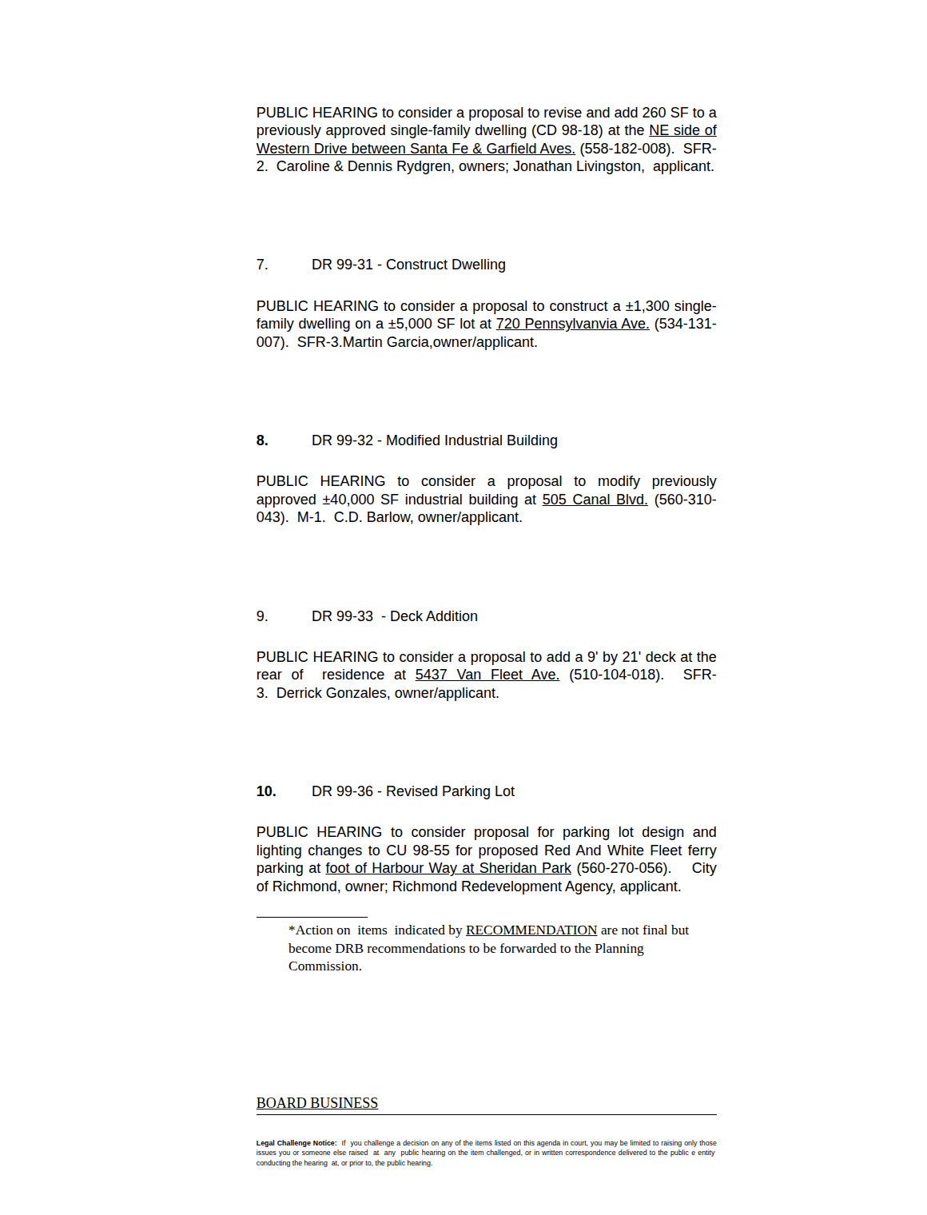PUBLIC HEARING to consider a proposal to revise and add 260 SF to a previously approved single-family dwelling (CD 98-18) at the NE side of Western Drive between Santa Fe & Garfield Aves. (558-182-008). SFR-2. Caroline & Dennis Rydgren, owners; Jonathan Livingston, applicant.
7. DR 99-31 - Construct Dwelling
PUBLIC HEARING to consider a proposal to construct a ±1,300 single-family dwelling on a ±5,000 SF lot at 720 Pennsylvanvia Ave. (534-131-007). SFR-3.Martin Garcia,owner/applicant.
8. DR 99-32 - Modified Industrial Building
PUBLIC HEARING to consider a proposal to modify previously approved ±40,000 SF industrial building at 505 Canal Blvd. (560-310-043). M-1. C.D. Barlow, owner/applicant.
9. DR 99-33 - Deck Addition
PUBLIC HEARING to consider a proposal to add a 9' by 21' deck at the rear of residence at 5437 Van Fleet Ave. (510-104-018). SFR-3. Derrick Gonzales, owner/applicant.
10. DR 99-36 - Revised Parking Lot
PUBLIC HEARING to consider proposal for parking lot design and lighting changes to CU 98-55 for proposed Red And White Fleet ferry parking at foot of Harbour Way at Sheridan Park (560-270-056). City of Richmond, owner; Richmond Redevelopment Agency, applicant.
*Action on items indicated by RECOMMENDATION are not final but become DRB recommendations to be forwarded to the Planning Commission.
BOARD BUSINESS
Legal Challenge Notice: If you challenge a decision on any of the items listed on this agenda in court, you may be limited to raising only those issues you or someone else raised at any public hearing on the item challenged, or in written correspondence delivered to the public e entity conducting the hearing at, or prior to, the public hearing.